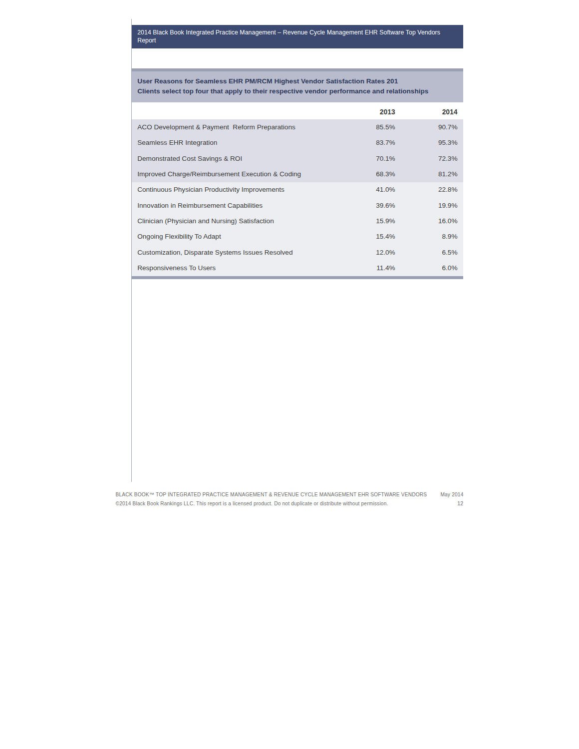2014 Black Book Integrated Practice Management – Revenue Cycle Management EHR Software Top Vendors Report
User Reasons for Seamless EHR PM/RCM Highest Vendor Satisfaction Rates 201
Clients select top four that apply to their respective vendor performance and relationships
| | 2013 | 2014 |
| --- | --- | --- |
| ACO Development & Payment Reform Preparations | 85.5% | 90.7% |
| Seamless EHR Integration | 83.7% | 95.3% |
| Demonstrated Cost Savings & ROI | 70.1% | 72.3% |
| Improved Charge/Reimbursement Execution & Coding | 68.3% | 81.2% |
| Continuous Physician Productivity Improvements | 41.0% | 22.8% |
| Innovation in Reimbursement Capabilities | 39.6% | 19.9% |
| Clinician (Physician and Nursing) Satisfaction | 15.9% | 16.0% |
| Ongoing Flexibility To Adapt | 15.4% | 8.9% |
| Customization, Disparate Systems Issues Resolved | 12.0% | 6.5% |
| Responsiveness To Users | 11.4% | 6.0% |
BLACK BOOK™ TOP INTEGRATED PRACTICE MANAGEMENT & REVENUE CYCLE MANAGEMENT EHR SOFTWARE VENDORS
May 2014
©2014 Black Book Rankings LLC. This report is a licensed product. Do not duplicate or distribute without permission.
12